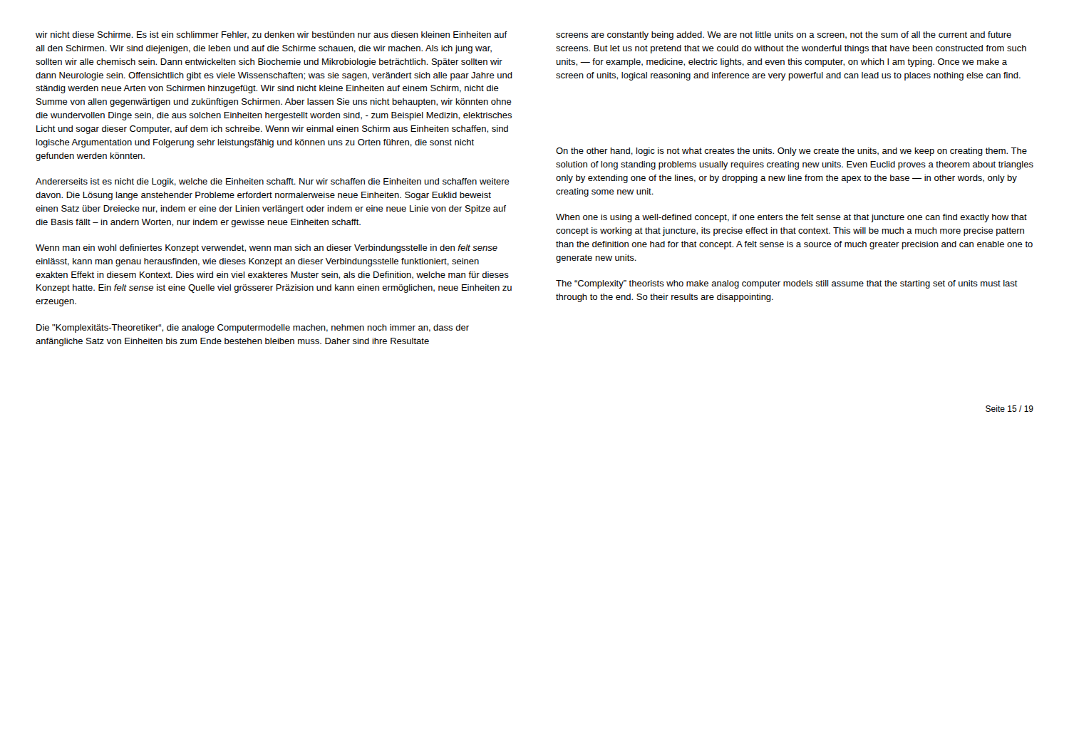wir nicht diese Schirme. Es ist ein schlimmer Fehler, zu denken wir bestünden nur aus diesen kleinen Einheiten auf all den Schirmen. Wir sind diejenigen, die leben und auf die Schirme schauen, die wir machen. Als ich jung war, sollten wir alle chemisch sein. Dann entwickelten sich Biochemie und Mikrobiologie beträchtlich. Später sollten wir dann Neurologie sein. Offensichtlich gibt es viele Wissenschaften; was sie sagen, verändert sich alle paar Jahre und ständig werden neue Arten von Schirmen hinzugefügt. Wir sind nicht kleine Einheiten auf einem Schirm, nicht die Summe von allen gegenwärtigen und zukünftigen Schirmen. Aber lassen Sie uns nicht behaupten, wir könnten ohne die wundervollen Dinge sein, die aus solchen Einheiten hergestellt worden sind, - zum Beispiel Medizin, elektrisches Licht und sogar dieser Computer, auf dem ich schreibe. Wenn wir einmal einen Schirm aus Einheiten schaffen, sind logische Argumentation und Folgerung sehr leistungsfähig und können uns zu Orten führen, die sonst nicht gefunden werden könnten.
Andererseits ist es nicht die Logik, welche die Einheiten schafft. Nur wir schaffen die Einheiten und schaffen weitere davon. Die Lösung lange anstehender Probleme erfordert normalerweise neue Einheiten. Sogar Euklid beweist einen Satz über Dreiecke nur, indem er eine der Linien verlängert oder indem er eine neue Linie von der Spitze auf die Basis fällt – in andern Worten, nur indem er gewisse neue Einheiten schafft.
Wenn man ein wohl definiertes Konzept verwendet, wenn man sich an dieser Verbindungsstelle in den felt sense einlässt, kann man genau herausfinden, wie dieses Konzept an dieser Verbindungsstelle funktioniert, seinen exakten Effekt in diesem Kontext. Dies wird ein viel exakteres Muster sein, als die Definition, welche man für dieses Konzept hatte. Ein felt sense ist eine Quelle viel grösserer Präzision und kann einen ermöglichen, neue Einheiten zu erzeugen.
Die "Komplexitäts-Theoretiker“, die analoge Computermodelle machen, nehmen noch immer an, dass der anfängliche Satz von Einheiten bis zum Ende bestehen bleiben muss. Daher sind ihre Resultate
screens are constantly being added. We are not little units on a screen, not the sum of all the current and future screens. But let us not pretend that we could do without the wonderful things that have been constructed from such units, — for example, medicine, electric lights, and even this computer, on which I am typing. Once we make a screen of units, logical reasoning and inference are very powerful and can lead us to places nothing else can find.
On the other hand, logic is not what creates the units. Only we create the units, and we keep on creating them. The solution of long standing problems usually requires creating new units. Even Euclid proves a theorem about triangles only by extending one of the lines, or by dropping a new line from the apex to the base — in other words, only by creating some new unit.
When one is using a well-defined concept, if one enters the felt sense at that juncture one can find exactly how that concept is working at that juncture, its precise effect in that context. This will be much a much more precise pattern than the definition one had for that concept. A felt sense is a source of much greater precision and can enable one to generate new units.
The “Complexity” theorists who make analog computer models still assume that the starting set of units must last through to the end. So their results are disappointing.
Seite 15 / 19